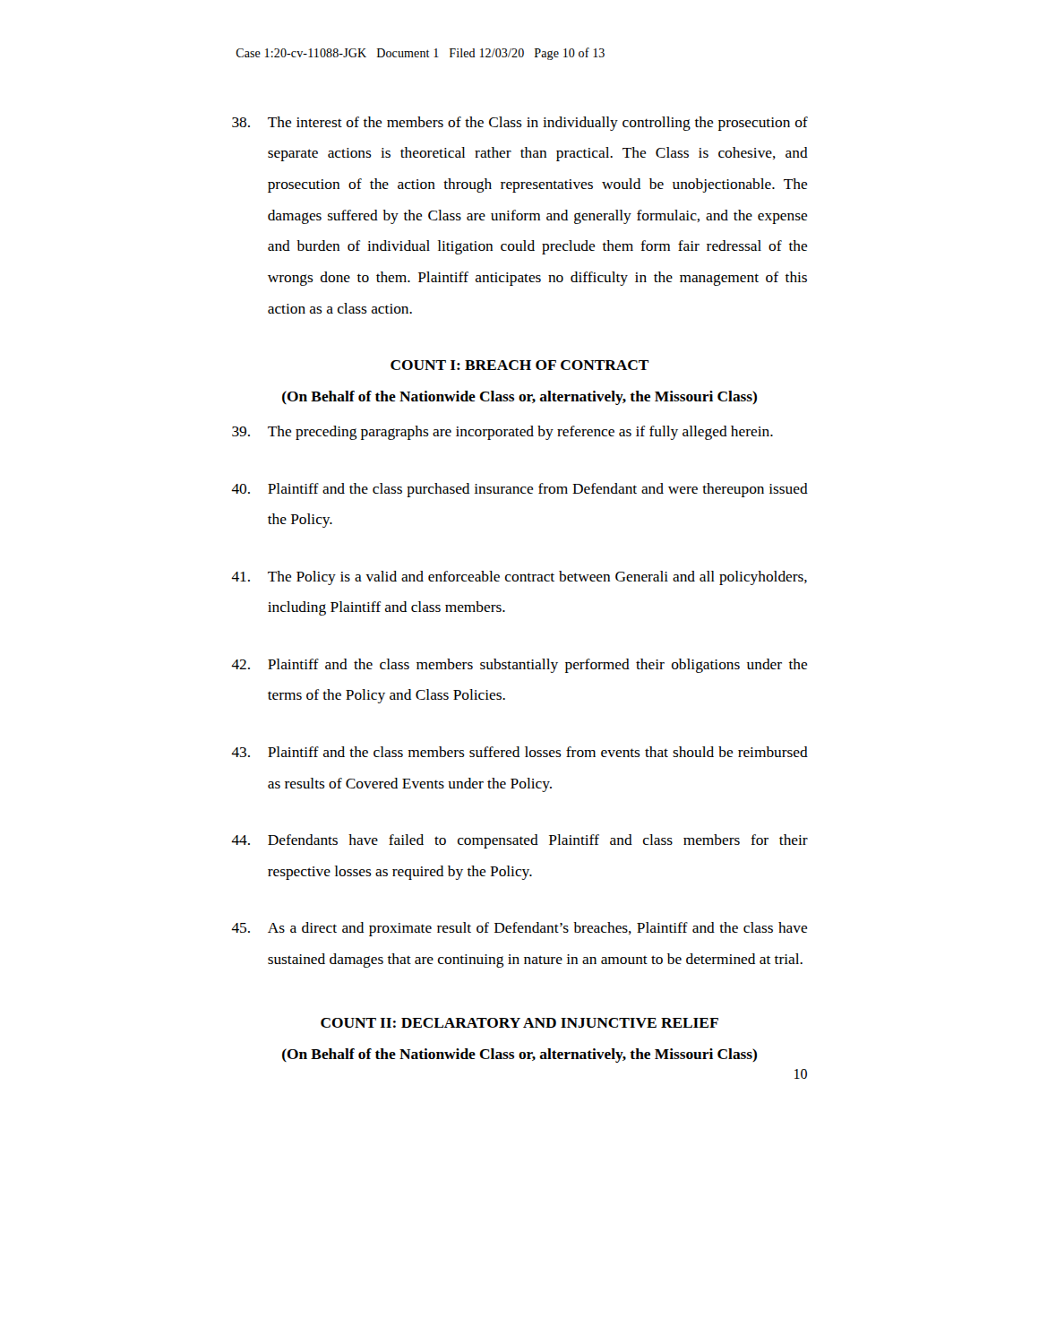Case 1:20-cv-11088-JGK Document 1 Filed 12/03/20 Page 10 of 13
38. The interest of the members of the Class in individually controlling the prosecution of separate actions is theoretical rather than practical. The Class is cohesive, and prosecution of the action through representatives would be unobjectionable. The damages suffered by the Class are uniform and generally formulaic, and the expense and burden of individual litigation could preclude them form fair redressal of the wrongs done to them. Plaintiff anticipates no difficulty in the management of this action as a class action.
COUNT I: BREACH OF CONTRACT
(On Behalf of the Nationwide Class or, alternatively, the Missouri Class)
39. The preceding paragraphs are incorporated by reference as if fully alleged herein.
40. Plaintiff and the class purchased insurance from Defendant and were thereupon issued the Policy.
41. The Policy is a valid and enforceable contract between Generali and all policyholders, including Plaintiff and class members.
42. Plaintiff and the class members substantially performed their obligations under the terms of the Policy and Class Policies.
43. Plaintiff and the class members suffered losses from events that should be reimbursed as results of Covered Events under the Policy.
44. Defendants have failed to compensated Plaintiff and class members for their respective losses as required by the Policy.
45. As a direct and proximate result of Defendant’s breaches, Plaintiff and the class have sustained damages that are continuing in nature in an amount to be determined at trial.
COUNT II: DECLARATORY AND INJUNCTIVE RELIEF
(On Behalf of the Nationwide Class or, alternatively, the Missouri Class)
10